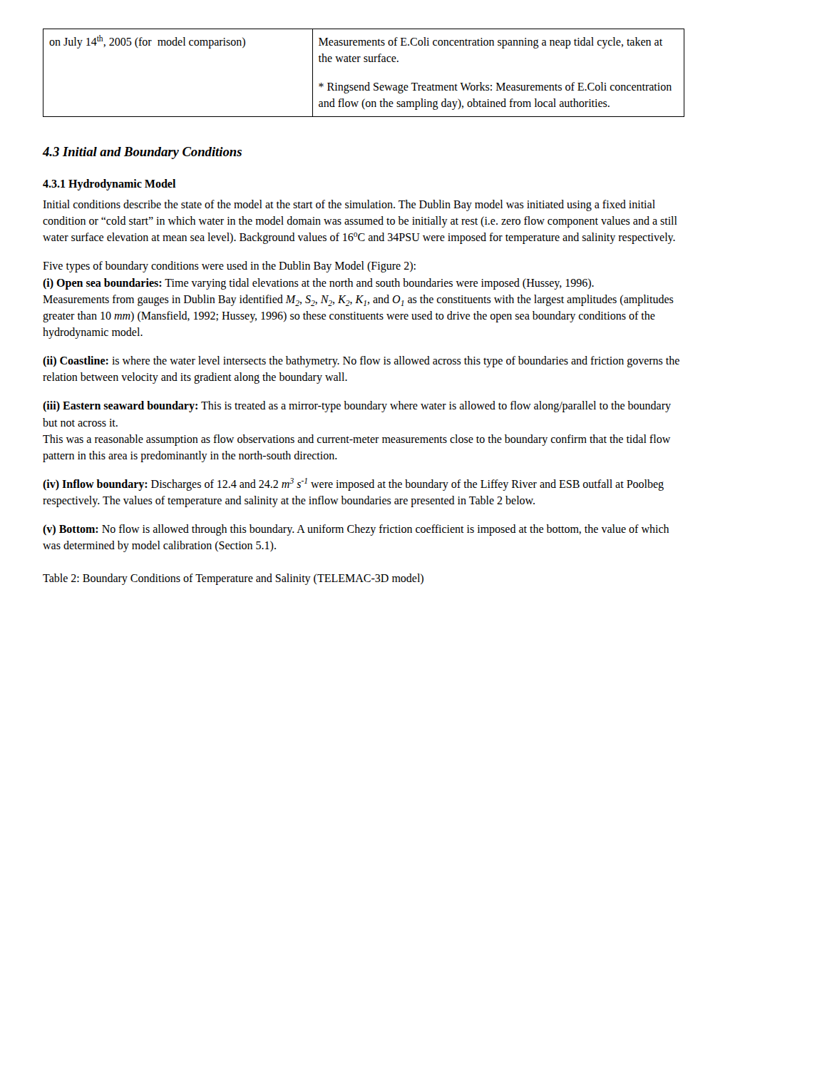| on July 14 th , 2005 (for model comparison) | Measurements of E.Coli concentration spanning a neap tidal cycle, taken at the water surface. * Ringsend Sewage Treatment Works: Measurements of E.Coli concentration and flow (on the sampling day), obtained from local authorities. |
4.3 Initial and Boundary Conditions
4.3.1 Hydrodynamic Model
Initial conditions describe the state of the model at the start of the simulation. The Dublin Bay model was initiated using a fixed initial condition or “cold start” in which water in the model domain was assumed to be initially at rest (i.e. zero flow component values and a still water surface elevation at mean sea level). Background values of 16oC and 34PSU were imposed for temperature and salinity respectively.
Five types of boundary conditions were used in the Dublin Bay Model (Figure 2):
(i) Open sea boundaries: Time varying tidal elevations at the north and south boundaries were imposed (Hussey, 1996).
Measurements from gauges in Dublin Bay identified M2, S2, N2, K2, K1, and O1 as the constituents with the largest amplitudes (amplitudes greater than 10 mm) (Mansfield, 1992; Hussey, 1996) so these constituents were used to drive the open sea boundary conditions of the hydrodynamic model.
(ii) Coastline: is where the water level intersects the bathymetry. No flow is allowed across this type of boundaries and friction governs the relation between velocity and its gradient along the boundary wall.
(iii) Eastern seaward boundary: This is treated as a mirror-type boundary where water is allowed to flow along/parallel to the boundary but not across it.
This was a reasonable assumption as flow observations and current-meter measurements close to the boundary confirm that the tidal flow pattern in this area is predominantly in the north-south direction.
(iv) Inflow boundary: Discharges of 12.4 and 24.2 m3 s-1 were imposed at the boundary of the Liffey River and ESB outfall at Poolbeg respectively. The values of temperature and salinity at the inflow boundaries are presented in Table 2 below.
(v) Bottom: No flow is allowed through this boundary. A uniform Chezy friction coefficient is imposed at the bottom, the value of which was determined by model calibration (Section 5.1).
Table 2: Boundary Conditions of Temperature and Salinity (TELEMAC-3D model)